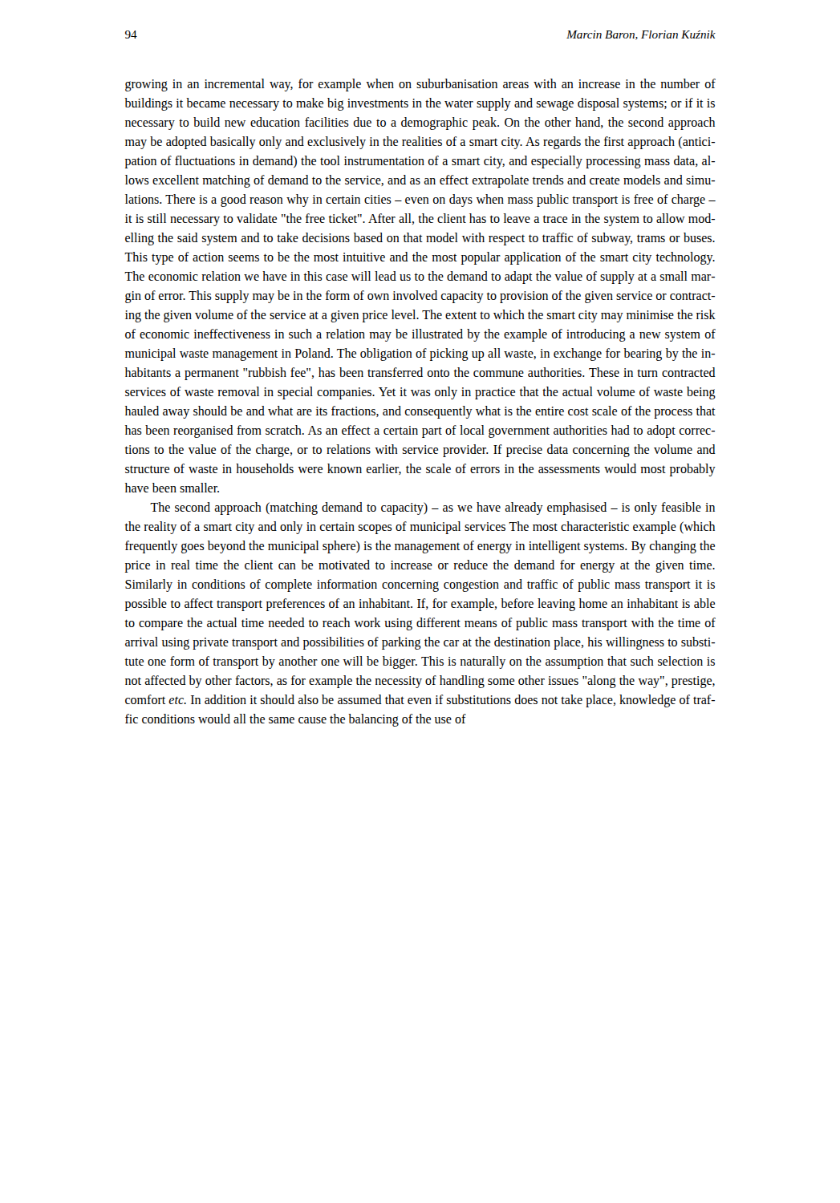94 Marcin Baron, Florian Kuźnik
growing in an incremental way, for example when on suburbanisation areas with an increase in the number of buildings it became necessary to make big investments in the water supply and sewage disposal systems; or if it is necessary to build new education facilities due to a demographic peak. On the other hand, the second approach may be adopted basically only and exclusively in the realities of a smart city. As regards the first approach (anticipation of fluctuations in demand) the tool instrumentation of a smart city, and especially processing mass data, allows excellent matching of demand to the service, and as an effect extrapolate trends and create models and simulations. There is a good reason why in certain cities – even on days when mass public transport is free of charge – it is still necessary to validate "the free ticket". After all, the client has to leave a trace in the system to allow modelling the said system and to take decisions based on that model with respect to traffic of subway, trams or buses. This type of action seems to be the most intuitive and the most popular application of the smart city technology. The economic relation we have in this case will lead us to the demand to adapt the value of supply at a small margin of error. This supply may be in the form of own involved capacity to provision of the given service or contracting the given volume of the service at a given price level. The extent to which the smart city may minimise the risk of economic ineffectiveness in such a relation may be illustrated by the example of introducing a new system of municipal waste management in Poland. The obligation of picking up all waste, in exchange for bearing by the inhabitants a permanent "rubbish fee", has been transferred onto the commune authorities. These in turn contracted services of waste removal in special companies. Yet it was only in practice that the actual volume of waste being hauled away should be and what are its fractions, and consequently what is the entire cost scale of the process that has been reorganised from scratch. As an effect a certain part of local government authorities had to adopt corrections to the value of the charge, or to relations with service provider. If precise data concerning the volume and structure of waste in households were known earlier, the scale of errors in the assessments would most probably have been smaller.
The second approach (matching demand to capacity) – as we have already emphasised – is only feasible in the reality of a smart city and only in certain scopes of municipal services The most characteristic example (which frequently goes beyond the municipal sphere) is the management of energy in intelligent systems. By changing the price in real time the client can be motivated to increase or reduce the demand for energy at the given time. Similarly in conditions of complete information concerning congestion and traffic of public mass transport it is possible to affect transport preferences of an inhabitant. If, for example, before leaving home an inhabitant is able to compare the actual time needed to reach work using different means of public mass transport with the time of arrival using private transport and possibilities of parking the car at the destination place, his willingness to substitute one form of transport by another one will be bigger. This is naturally on the assumption that such selection is not affected by other factors, as for example the necessity of handling some other issues "along the way", prestige, comfort etc. In addition it should also be assumed that even if substitutions does not take place, knowledge of traffic conditions would all the same cause the balancing of the use of